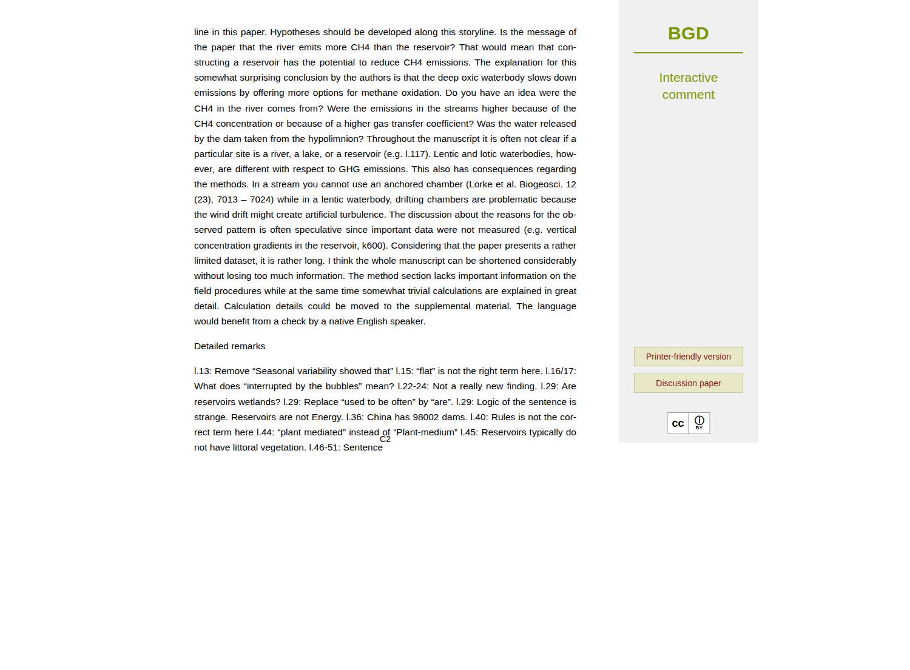BGD
Interactive
comment
Printer-friendly version Discussion paper
cc
ⓘBY
line in this paper. Hypotheses should be developed along this storyline. Is the message of the paper that the river emits more CH4 than the reservoir? That would mean that constructing a reservoir has the potential to reduce CH4 emissions. The explanation for this somewhat surprising conclusion by the authors is that the deep oxic waterbody slows down emissions by offering more options for methane oxidation. Do you have an idea were the CH4 in the river comes from? Were the emissions in the streams higher because of the CH4 concentration or because of a higher gas transfer coefficient? Was the water released by the dam taken from the hypolimnion? Throughout the manuscript it is often not clear if a particular site is a river, a lake, or a reservoir (e.g. l.117). Lentic and lotic waterbodies, however, are different with respect to GHG emissions. This also has consequences regarding the methods. In a stream you cannot use an anchored chamber (Lorke et al. Biogeosci. 12 (23), 7013 – 7024) while in a lentic waterbody, drifting chambers are problematic because the wind drift might create artificial turbulence. The discussion about the reasons for the observed pattern is often speculative since important data were not measured (e.g. vertical concentration gradients in the reservoir, k600). Considering that the paper presents a rather limited dataset, it is rather long. I think the whole manuscript can be shortened considerably without losing too much information. The method section lacks important information on the field procedures while at the same time somewhat trivial calculations are explained in great detail. Calculation details could be moved to the supplemental material. The language would benefit from a check by a native English speaker.
Detailed remarks
l.13: Remove “Seasonal variability showed that” l.15: “flat” is not the right term here. l.16/17: What does “interrupted by the bubbles” mean? l.22-24: Not a really new finding. l.29: Are reservoirs wetlands? l.29: Replace “used to be often” by “are”. l.29: Logic of the sentence is strange. Reservoirs are not Energy. l.36: China has 98002 dams. l.40: Rules is not the correct term here l.44: “plant mediated” instead of “Plant-medium” l.45: Reservoirs typically do not have littoral vegetation. l.46-51: Sentence
C2